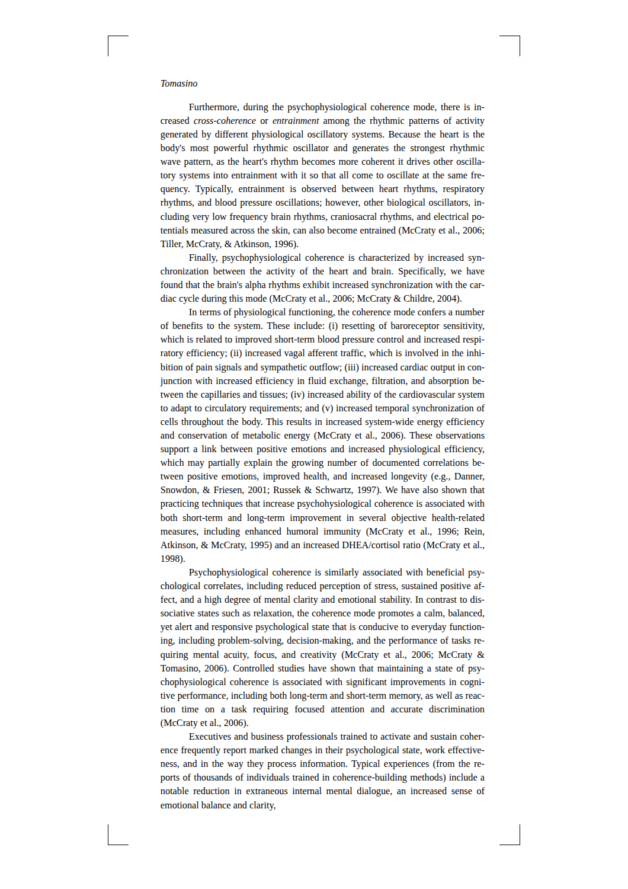Tomasino
Furthermore, during the psychophysiological coherence mode, there is increased cross-coherence or entrainment among the rhythmic patterns of activity generated by different physiological oscillatory systems. Because the heart is the body's most powerful rhythmic oscillator and generates the strongest rhythmic wave pattern, as the heart's rhythm becomes more coherent it drives other oscillatory systems into entrainment with it so that all come to oscillate at the same frequency. Typically, entrainment is observed between heart rhythms, respiratory rhythms, and blood pressure oscillations; however, other biological oscillators, including very low frequency brain rhythms, craniosacral rhythms, and electrical potentials measured across the skin, can also become entrained (McCraty et al., 2006; Tiller, McCraty, & Atkinson, 1996).
Finally, psychophysiological coherence is characterized by increased synchronization between the activity of the heart and brain. Specifically, we have found that the brain's alpha rhythms exhibit increased synchronization with the cardiac cycle during this mode (McCraty et al., 2006; McCraty & Childre, 2004).
In terms of physiological functioning, the coherence mode confers a number of benefits to the system. These include: (i) resetting of baroreceptor sensitivity, which is related to improved short-term blood pressure control and increased respiratory efficiency; (ii) increased vagal afferent traffic, which is involved in the inhibition of pain signals and sympathetic outflow; (iii) increased cardiac output in conjunction with increased efficiency in fluid exchange, filtration, and absorption between the capillaries and tissues; (iv) increased ability of the cardiovascular system to adapt to circulatory requirements; and (v) increased temporal synchronization of cells throughout the body. This results in increased system-wide energy efficiency and conservation of metabolic energy (McCraty et al., 2006). These observations support a link between positive emotions and increased physiological efficiency, which may partially explain the growing number of documented correlations between positive emotions, improved health, and increased longevity (e.g., Danner, Snowdon, & Friesen, 2001; Russek & Schwartz, 1997). We have also shown that practicing techniques that increase psychohysiological coherence is associated with both short-term and long-term improvement in several objective health-related measures, including enhanced humoral immunity (McCraty et al., 1996; Rein, Atkinson, & McCraty, 1995) and an increased DHEA/cortisol ratio (McCraty et al., 1998).
Psychophysiological coherence is similarly associated with beneficial psychological correlates, including reduced perception of stress, sustained positive affect, and a high degree of mental clarity and emotional stability. In contrast to dissociative states such as relaxation, the coherence mode promotes a calm, balanced, yet alert and responsive psychological state that is conducive to everyday functioning, including problem-solving, decision-making, and the performance of tasks requiring mental acuity, focus, and creativity (McCraty et al., 2006; McCraty & Tomasino, 2006). Controlled studies have shown that maintaining a state of psychophysiological coherence is associated with significant improvements in cognitive performance, including both long-term and short-term memory, as well as reaction time on a task requiring focused attention and accurate discrimination (McCraty et al., 2006).
Executives and business professionals trained to activate and sustain coherence frequently report marked changes in their psychological state, work effectiveness, and in the way they process information. Typical experiences (from the reports of thousands of individuals trained in coherence-building methods) include a notable reduction in extraneous internal mental dialogue, an increased sense of emotional balance and clarity,